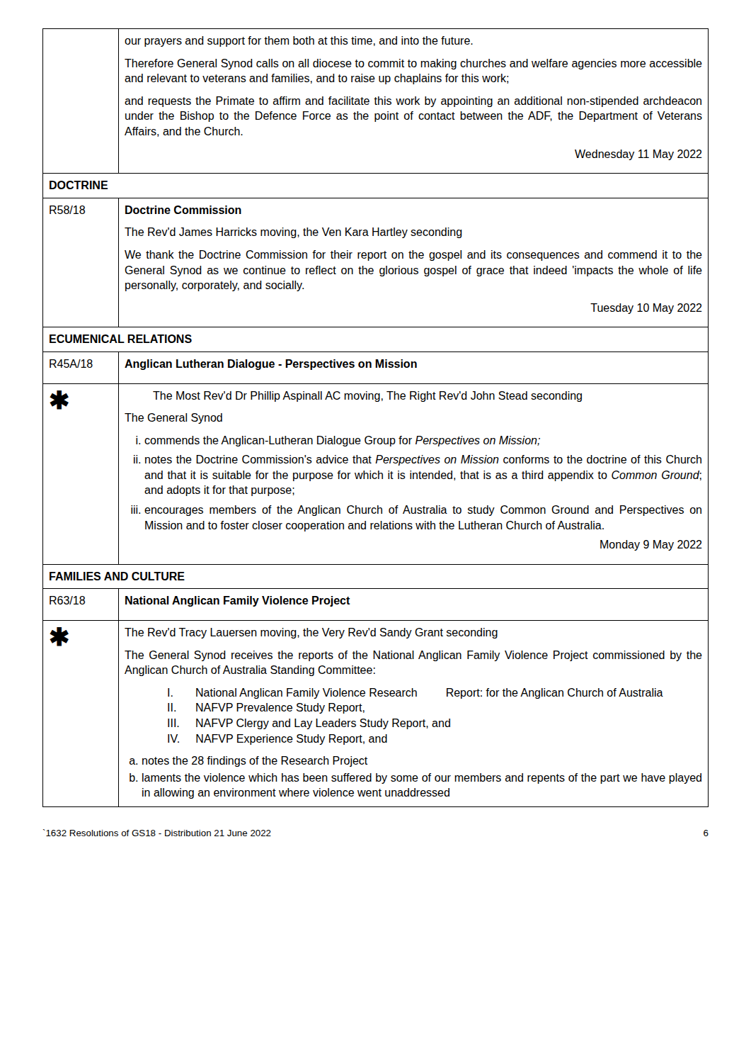| | our prayers and support for them both at this time, and into the future. Therefore General Synod calls on all diocese to commit to making churches and welfare agencies more accessible and relevant to veterans and families, and to raise up chaplains for this work; and requests the Primate to affirm and facilitate this work by appointing an additional non-stipended archdeacon under the Bishop to the Defence Force as the point of contact between the ADF, the Department of Veterans Affairs, and the Church. Wednesday 11 May 2022 |
| DOCTRINE |
| R58/18 | Doctrine Commission The Rev'd James Harricks moving, the Ven Kara Hartley seconding We thank the Doctrine Commission for their report on the gospel and its consequences and commend it to the General Synod as we continue to reflect on the glorious gospel of grace that indeed 'impacts the whole of life personally, corporately, and socially. Tuesday 10 May 2022 |
| ECUMENICAL RELATIONS |
| R45A/18 | Anglican Lutheran Dialogue - Perspectives on Mission |
| ✱ | The Most Rev'd Dr Phillip Aspinall AC moving, The Right Rev'd John Stead seconding The General Synod commends the Anglican-Lutheran Dialogue Group for Perspectives on Mission; notes the Doctrine Commission's advice that Perspectives on Mission conforms to the doctrine of this Church and that it is suitable for the purpose for which it is intended, that is as a third appendix to Common Ground ; and adopts it for that purpose; encourages members of the Anglican Church of Australia to study Common Ground and Perspectives on Mission and to foster closer cooperation and relations with the Lutheran Church of Australia. Monday 9 May 2022 |
| FAMILIES AND CULTURE |
| R63/18 | National Anglican Family Violence Project |
| ✱ | The Rev'd Tracy Lauersen moving, the Very Rev'd Sandy Grant seconding The General Synod receives the reports of the National Anglican Family Violence Project commissioned by the Anglican Church of Australia Standing Committee: I. National Anglican Family Violence Research Report: for the Anglican Church of Australia II. NAFVP Prevalence Study Report, III. NAFVP Clergy and Lay Leaders Study Report, and IV. NAFVP Experience Study Report, and notes the 28 findings of the Research Project laments the violence which has been suffered by some of our members and repents of the part we have played in allowing an environment where violence went unaddressed |
`1632 Resolutions of GS18 - Distribution 21 June 2022 6